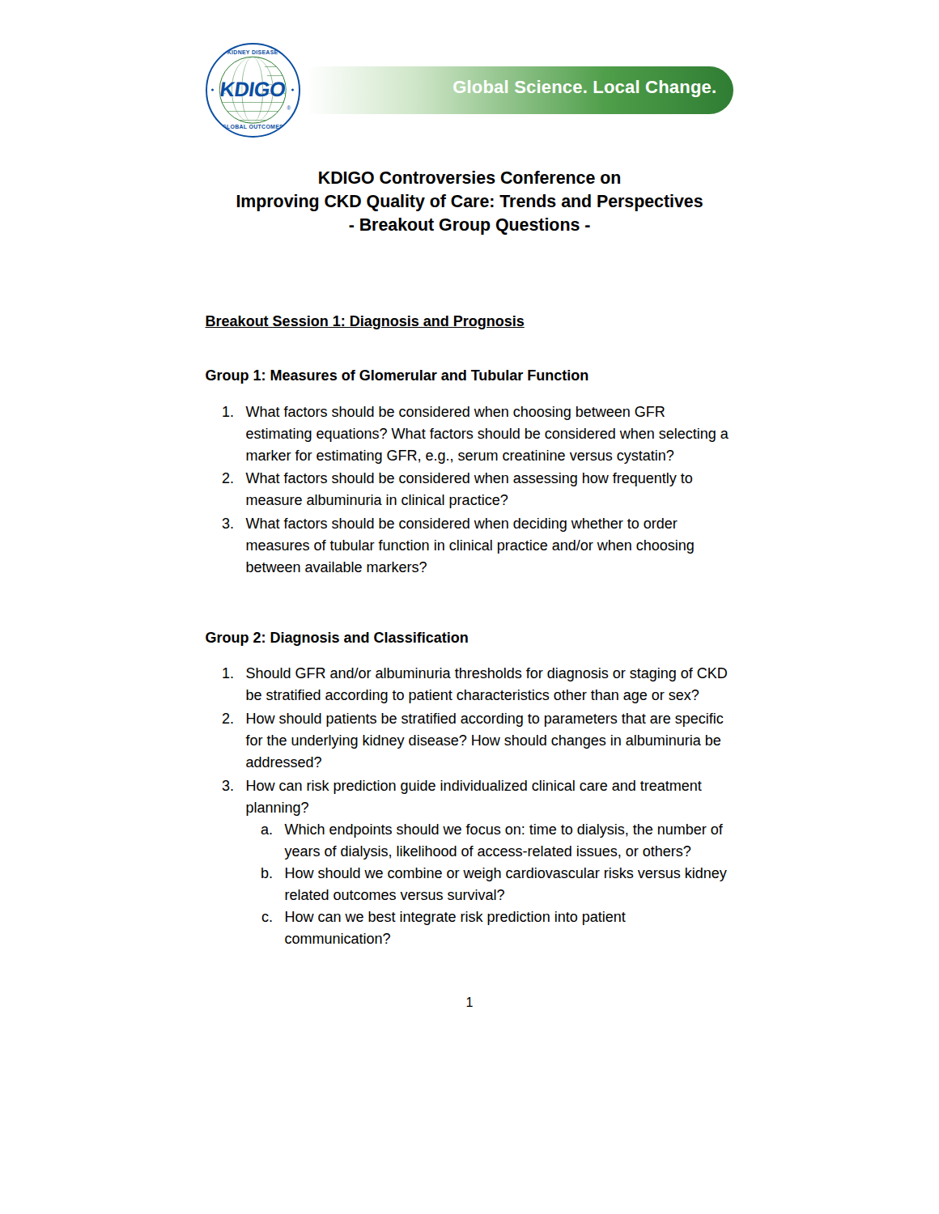Global Science. Local Change.
KIDNEY DISEASE GLOBAL OUTCOMES
KDIGO
®
KDIGO Controversies Conference on Improving CKD Quality of Care: Trends and Perspectives - Breakout Group Questions -
Breakout Session 1: Diagnosis and Prognosis
Group 1: Measures of Glomerular and Tubular Function
What factors should be considered when choosing between GFR estimating equations? What factors should be considered when selecting a marker for estimating GFR, e.g., serum creatinine versus cystatin?
What factors should be considered when assessing how frequently to measure albuminuria in clinical practice?
What factors should be considered when deciding whether to order measures of tubular function in clinical practice and/or when choosing between available markers?
Group 2: Diagnosis and Classification
Should GFR and/or albuminuria thresholds for diagnosis or staging of CKD be stratified according to patient characteristics other than age or sex?
How should patients be stratified according to parameters that are specific for the underlying kidney disease? How should changes in albuminuria be addressed?
How can risk prediction guide individualized clinical care and treatment planning?
Which endpoints should we focus on: time to dialysis, the number of years of dialysis, likelihood of access-related issues, or others?
How should we combine or weigh cardiovascular risks versus kidney related outcomes versus survival?
How can we best integrate risk prediction into patient communication?
1